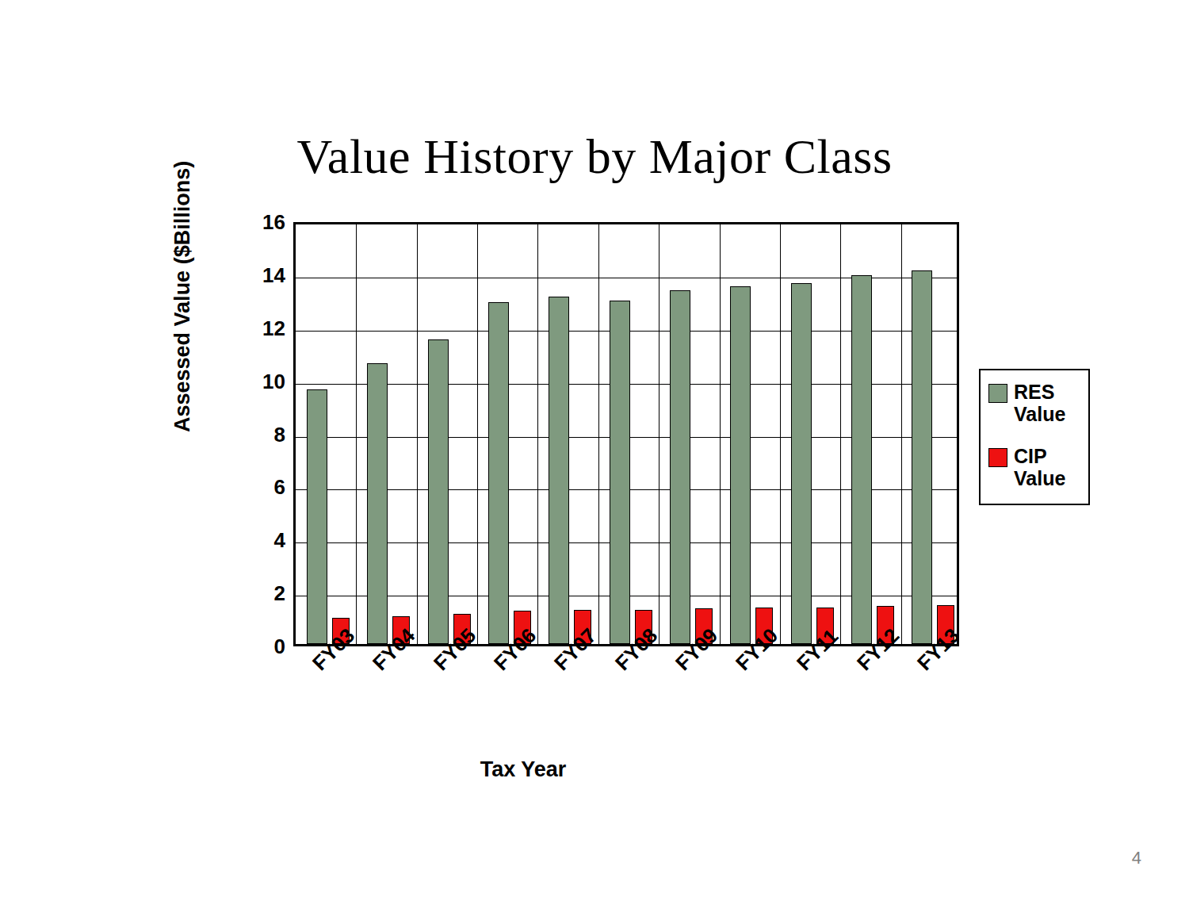Value History by Major Class
Assessed Value ($Billions)
16
14
12
10
8
6
4
2
0
FY03
FY04
FY05
FY06
FY07
FY08
FY09
FY10
FY11
FY12
FY13
Tax Year
RES
Value
CIP
Value
4